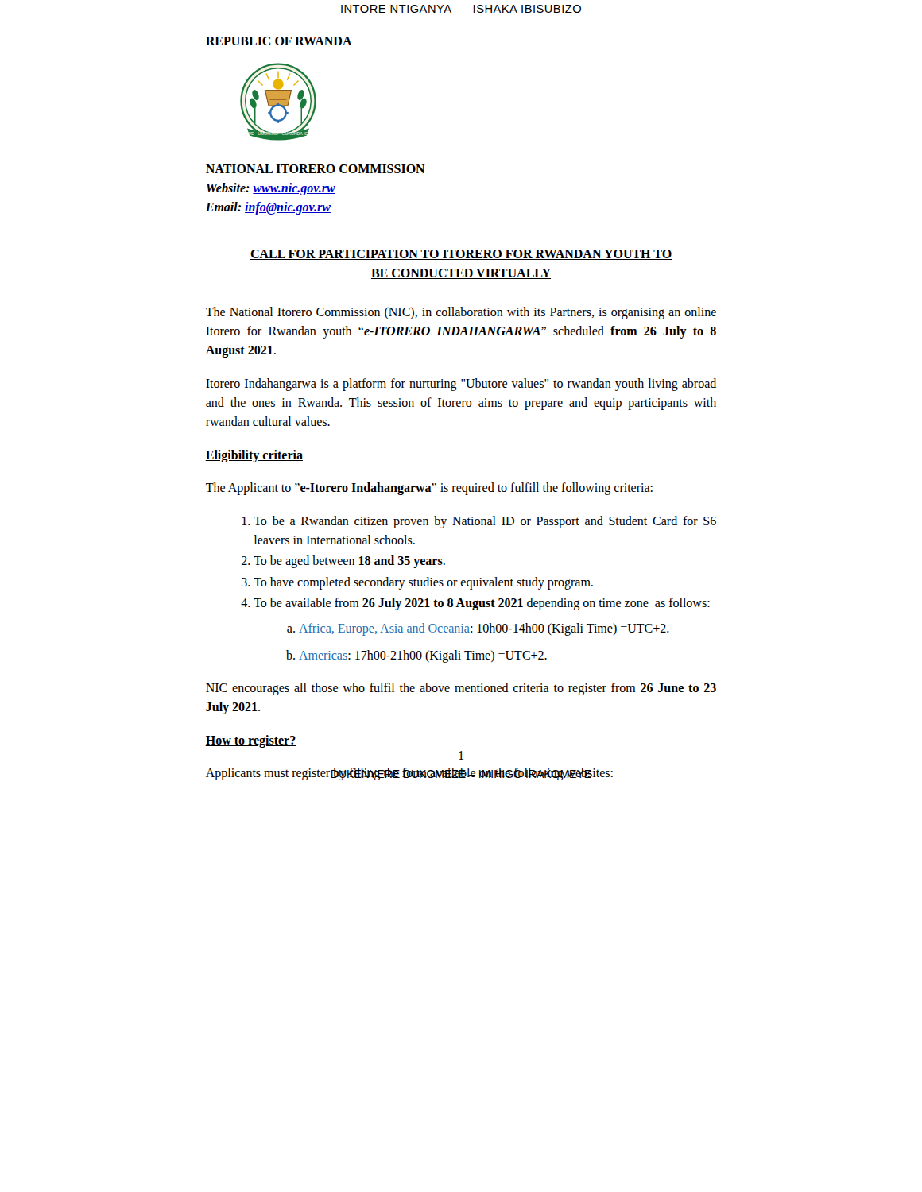INTORE NTIGANYA – ISHAKA IBISUBIZO
REPUBLIC OF RWANDA
UBUMWE · UMURIMO · GUKUNDA IGIHUGU
NATIONAL ITORERO COMMISSION
Website: www.nic.gov.rw
Email: info@nic.gov.rw
CALL FOR PARTICIPATION TO ITORERO FOR RWANDAN YOUTH TO BE CONDUCTED VIRTUALLY
The National Itorero Commission (NIC), in collaboration with its Partners, is organising an online Itorero for Rwandan youth “e-ITORERO INDAHANGARWA” scheduled from 26 July to 8 August 2021.
Itorero Indahangarwa is a platform for nurturing "Ubutore values" to rwandan youth living abroad and the ones in Rwanda. This session of Itorero aims to prepare and equip participants with rwandan cultural values.
Eligibility criteria
The Applicant to ”e-Itorero Indahangarwa” is required to fulfill the following criteria:
To be a Rwandan citizen proven by National ID or Passport and Student Card for S6 leavers in International schools.
To be aged between 18 and 35 years.
To have completed secondary studies or equivalent study program.
To be available from 26 July 2021 to 8 August 2021 depending on time zone as follows:
Africa, Europe, Asia and Oceania: 10h00-14h00 (Kigali Time) =UTC+2.
Americas: 17h00-21h00 (Kigali Time) =UTC+2.
NIC encourages all those who fulfil the above mentioned criteria to register from 26 June to 23 July 2021.
How to register?
Applicants must register by filling the form available on the following websites:
1
DUKENYERE DUKOMEZE – IMIHIGO IRAKOMEYE